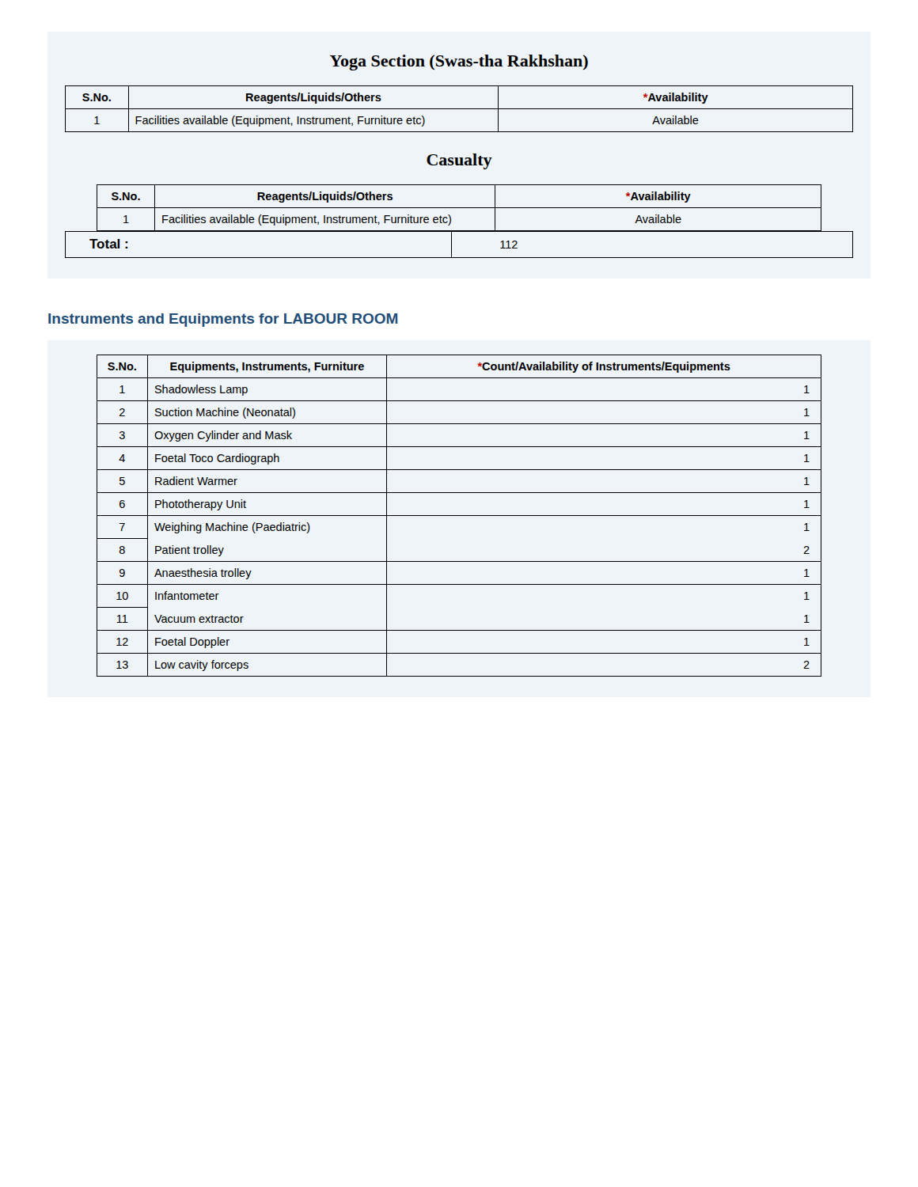Yoga Section (Swas-tha Rakhshan)
| S.No. | Reagents/Liquids/Others | * Availability |
| --- | --- | --- |
| 1 | Facilities available (Equipment, Instrument, Furniture etc) | Available |
Casualty
| S.No. | Reagents/Liquids/Others | * Availability |
| --- | --- | --- |
| 1 | Facilities available (Equipment, Instrument, Furniture etc) | Available |
| Total : | 112 |
Instruments and Equipments for LABOUR ROOM
| S.No. | Equipments, Instruments, Furniture | * Count/Availability of Instruments/Equipments |
| --- | --- | --- |
| 1 | Shadowless Lamp | 1 |
| 2 | Suction Machine (Neonatal) | 1 |
| 3 | Oxygen Cylinder and Mask | 1 |
| 4 | Foetal Toco Cardiograph | 1 |
| 5 | Radient Warmer | 1 |
| 6 | Phototherapy Unit | 1 |
| 7 | Weighing Machine (Paediatric) | 1 |
| 8 | Patient trolley | 2 |
| 9 | Anaesthesia trolley | 1 |
| 10 | Infantometer | 1 |
| 11 | Vacuum extractor | 1 |
| 12 | Foetal Doppler | 1 |
| 13 | Low cavity forceps | 2 |